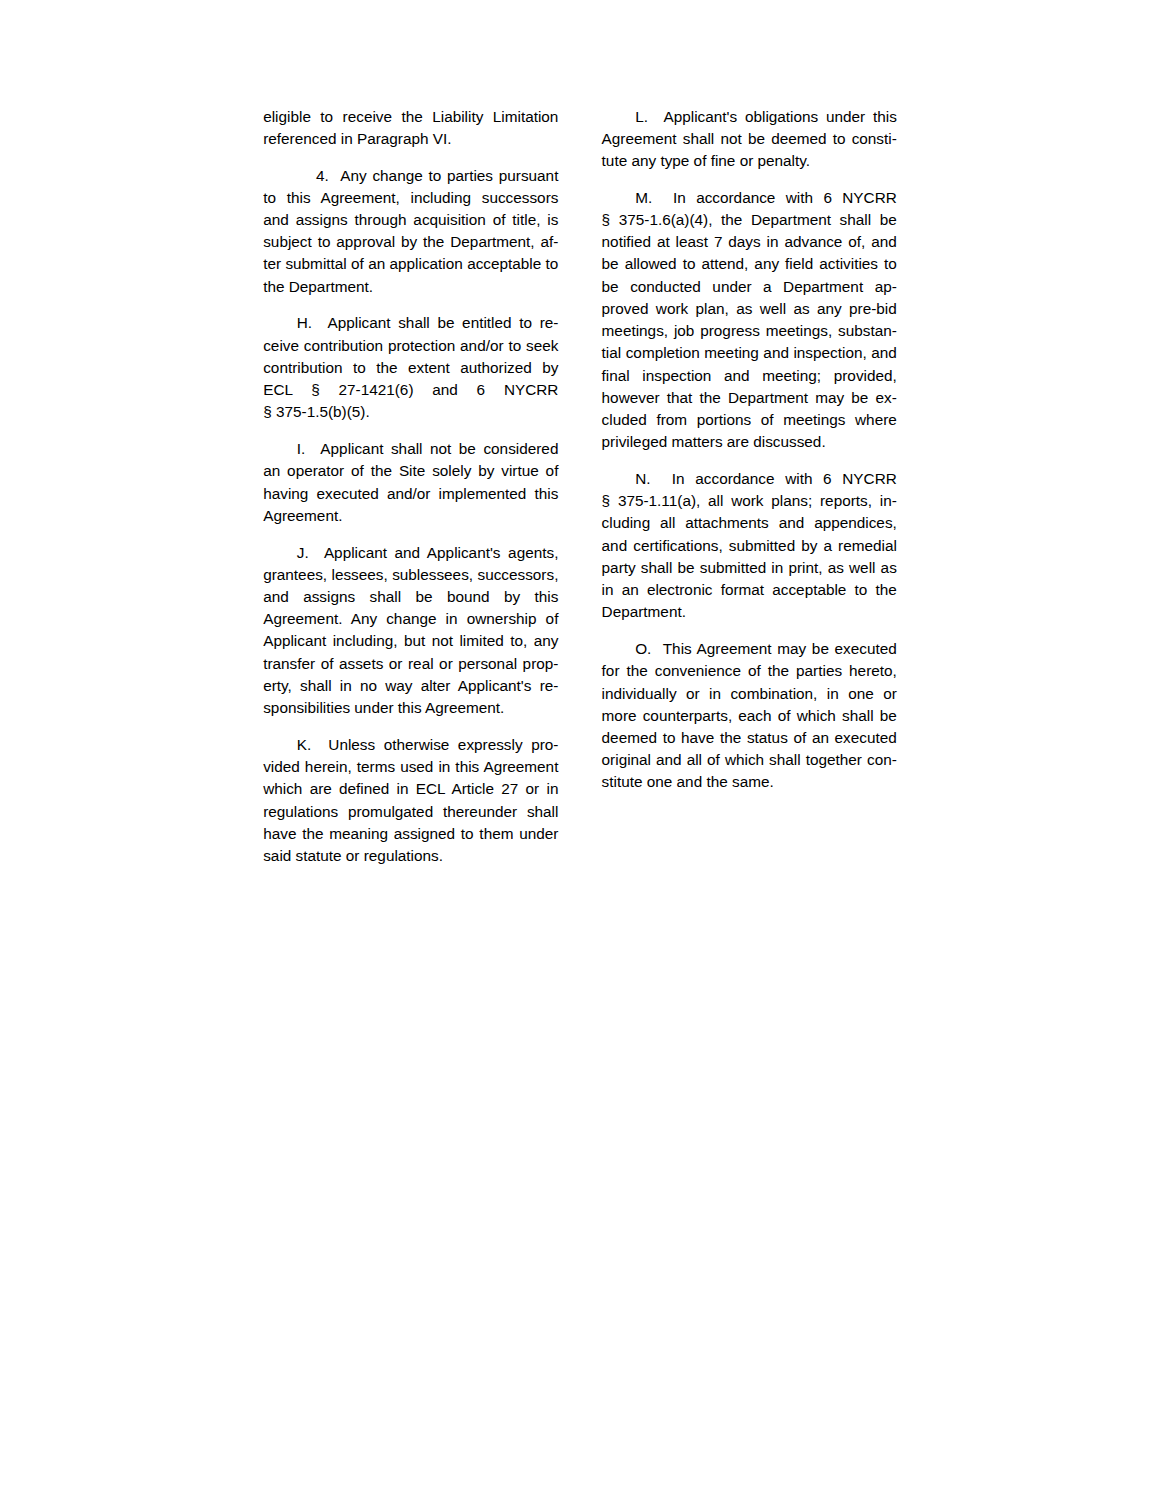eligible to receive the Liability Limitation referenced in Paragraph VI.
4. Any change to parties pursuant to this Agreement, including successors and assigns through acquisition of title, is subject to approval by the Department, after submittal of an application acceptable to the Department.
H. Applicant shall be entitled to receive contribution protection and/or to seek contribution to the extent authorized by ECL § 27-1421(6) and 6 NYCRR § 375-1.5(b)(5).
I. Applicant shall not be considered an operator of the Site solely by virtue of having executed and/or implemented this Agreement.
J. Applicant and Applicant's agents, grantees, lessees, sublessees, successors, and assigns shall be bound by this Agreement. Any change in ownership of Applicant including, but not limited to, any transfer of assets or real or personal property, shall in no way alter Applicant's responsibilities under this Agreement.
K. Unless otherwise expressly provided herein, terms used in this Agreement which are defined in ECL Article 27 or in regulations promulgated thereunder shall have the meaning assigned to them under said statute or regulations.
L. Applicant's obligations under this Agreement shall not be deemed to constitute any type of fine or penalty.
M. In accordance with 6 NYCRR § 375-1.6(a)(4), the Department shall be notified at least 7 days in advance of, and be allowed to attend, any field activities to be conducted under a Department approved work plan, as well as any pre-bid meetings, job progress meetings, substantial completion meeting and inspection, and final inspection and meeting; provided, however that the Department may be excluded from portions of meetings where privileged matters are discussed.
N. In accordance with 6 NYCRR § 375-1.11(a), all work plans; reports, including all attachments and appendices, and certifications, submitted by a remedial party shall be submitted in print, as well as in an electronic format acceptable to the Department.
O. This Agreement may be executed for the convenience of the parties hereto, individually or in combination, in one or more counterparts, each of which shall be deemed to have the status of an executed original and all of which shall together constitute one and the same.